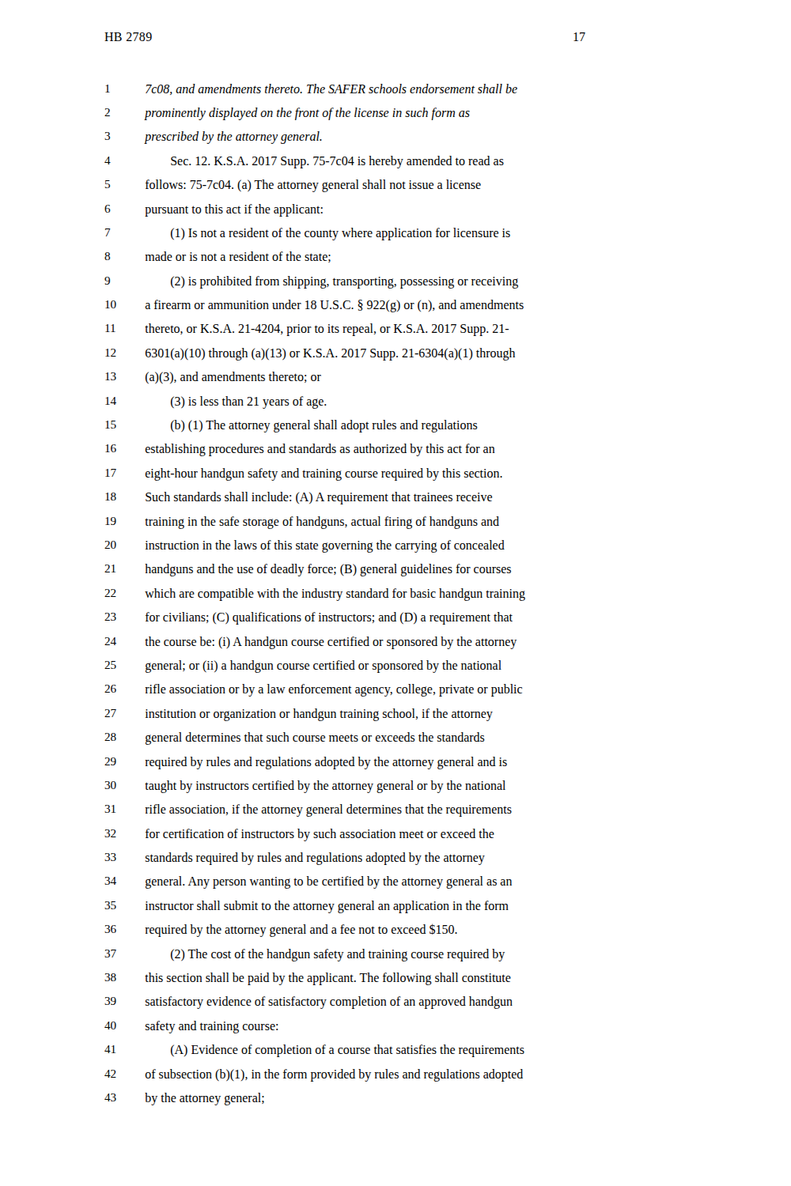HB 2789 17
7c08, and amendments thereto. The SAFER schools endorsement shall be
prominently displayed on the front of the license in such form as
prescribed by the attorney general.
Sec. 12. K.S.A. 2017 Supp. 75-7c04 is hereby amended to read as
follows: 75-7c04. (a) The attorney general shall not issue a license
pursuant to this act if the applicant:
(1) Is not a resident of the county where application for licensure is
made or is not a resident of the state;
(2) is prohibited from shipping, transporting, possessing or receiving
a firearm or ammunition under 18 U.S.C. § 922(g) or (n), and amendments
thereto, or K.S.A. 21-4204, prior to its repeal, or K.S.A. 2017 Supp. 21-
6301(a)(10) through (a)(13) or K.S.A. 2017 Supp. 21-6304(a)(1) through
(a)(3), and amendments thereto; or
(3) is less than 21 years of age.
(b) (1) The attorney general shall adopt rules and regulations
establishing procedures and standards as authorized by this act for an
eight-hour handgun safety and training course required by this section.
Such standards shall include: (A) A requirement that trainees receive
training in the safe storage of handguns, actual firing of handguns and
instruction in the laws of this state governing the carrying of concealed
handguns and the use of deadly force; (B) general guidelines for courses
which are compatible with the industry standard for basic handgun training
for civilians; (C) qualifications of instructors; and (D) a requirement that
the course be: (i) A handgun course certified or sponsored by the attorney
general; or (ii) a handgun course certified or sponsored by the national
rifle association or by a law enforcement agency, college, private or public
institution or organization or handgun training school, if the attorney
general determines that such course meets or exceeds the standards
required by rules and regulations adopted by the attorney general and is
taught by instructors certified by the attorney general or by the national
rifle association, if the attorney general determines that the requirements
for certification of instructors by such association meet or exceed the
standards required by rules and regulations adopted by the attorney
general. Any person wanting to be certified by the attorney general as an
instructor shall submit to the attorney general an application in the form
required by the attorney general and a fee not to exceed $150.
(2) The cost of the handgun safety and training course required by
this section shall be paid by the applicant. The following shall constitute
satisfactory evidence of satisfactory completion of an approved handgun
safety and training course:
(A) Evidence of completion of a course that satisfies the requirements
of subsection (b)(1), in the form provided by rules and regulations adopted
by the attorney general;